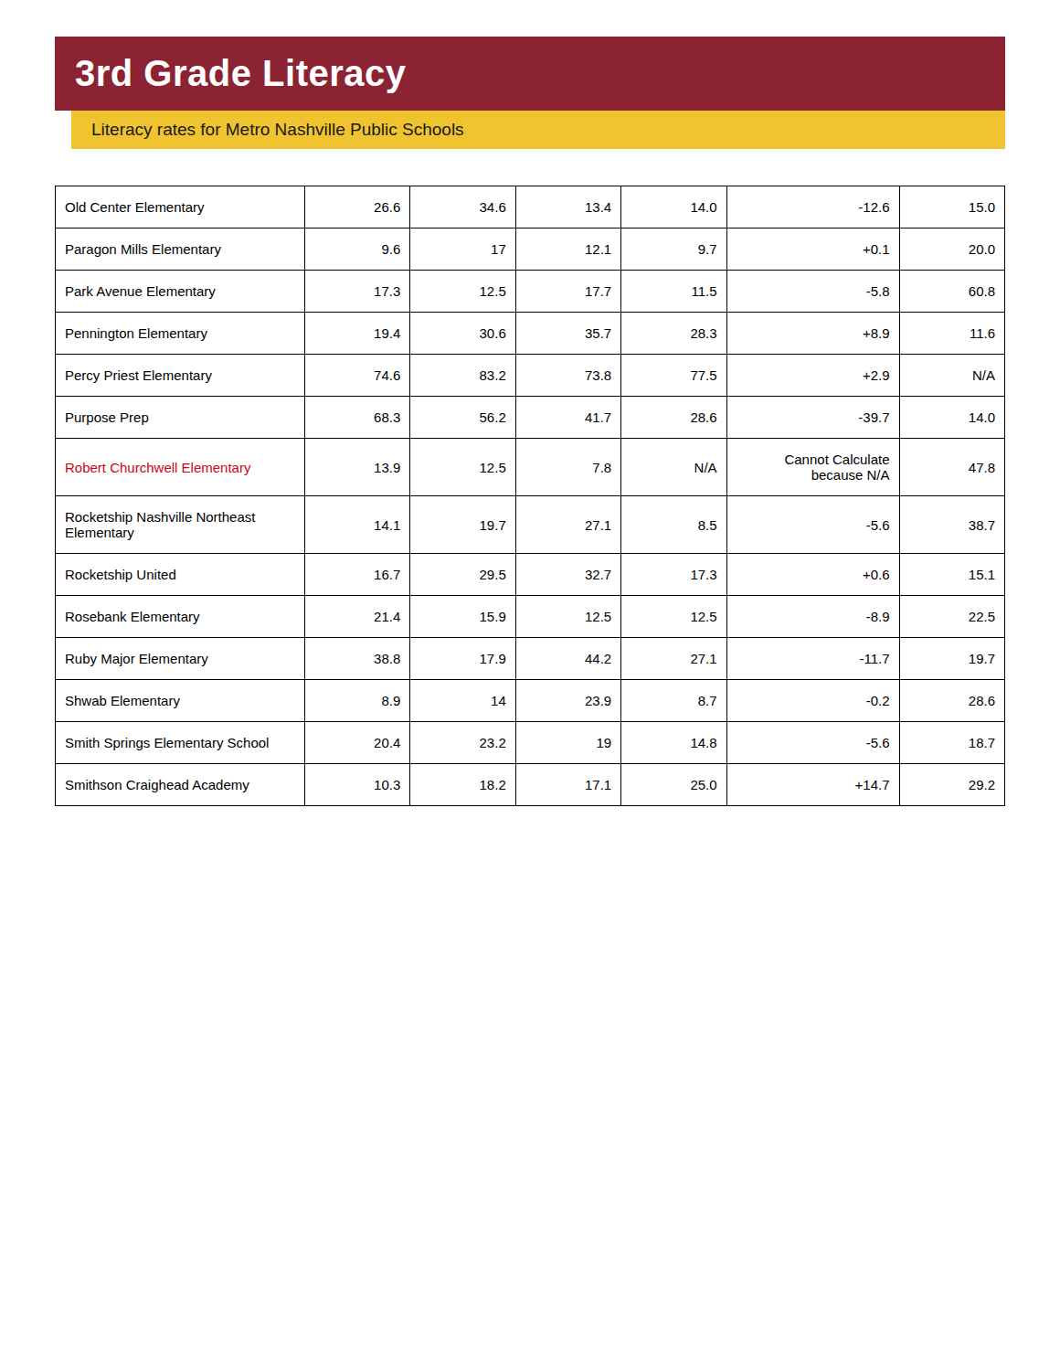3rd Grade Literacy
Literacy rates for Metro Nashville Public Schools
| Old Center Elementary | 26.6 | 34.6 | 13.4 | 14.0 | -12.6 | 15.0 |
| Paragon Mills Elementary | 9.6 | 17 | 12.1 | 9.7 | +0.1 | 20.0 |
| Park Avenue Elementary | 17.3 | 12.5 | 17.7 | 11.5 | -5.8 | 60.8 |
| Pennington Elementary | 19.4 | 30.6 | 35.7 | 28.3 | +8.9 | 11.6 |
| Percy Priest Elementary | 74.6 | 83.2 | 73.8 | 77.5 | +2.9 | N/A |
| Purpose Prep | 68.3 | 56.2 | 41.7 | 28.6 | -39.7 | 14.0 |
| Robert Churchwell Elementary | 13.9 | 12.5 | 7.8 | N/A | Cannot Calculate because N/A | 47.8 |
| Rocketship Nashville Northeast Elementary | 14.1 | 19.7 | 27.1 | 8.5 | -5.6 | 38.7 |
| Rocketship United | 16.7 | 29.5 | 32.7 | 17.3 | +0.6 | 15.1 |
| Rosebank Elementary | 21.4 | 15.9 | 12.5 | 12.5 | -8.9 | 22.5 |
| Ruby Major Elementary | 38.8 | 17.9 | 44.2 | 27.1 | -11.7 | 19.7 |
| Shwab Elementary | 8.9 | 14 | 23.9 | 8.7 | -0.2 | 28.6 |
| Smith Springs Elementary School | 20.4 | 23.2 | 19 | 14.8 | -5.6 | 18.7 |
| Smithson Craighead Academy | 10.3 | 18.2 | 17.1 | 25.0 | +14.7 | 29.2 |